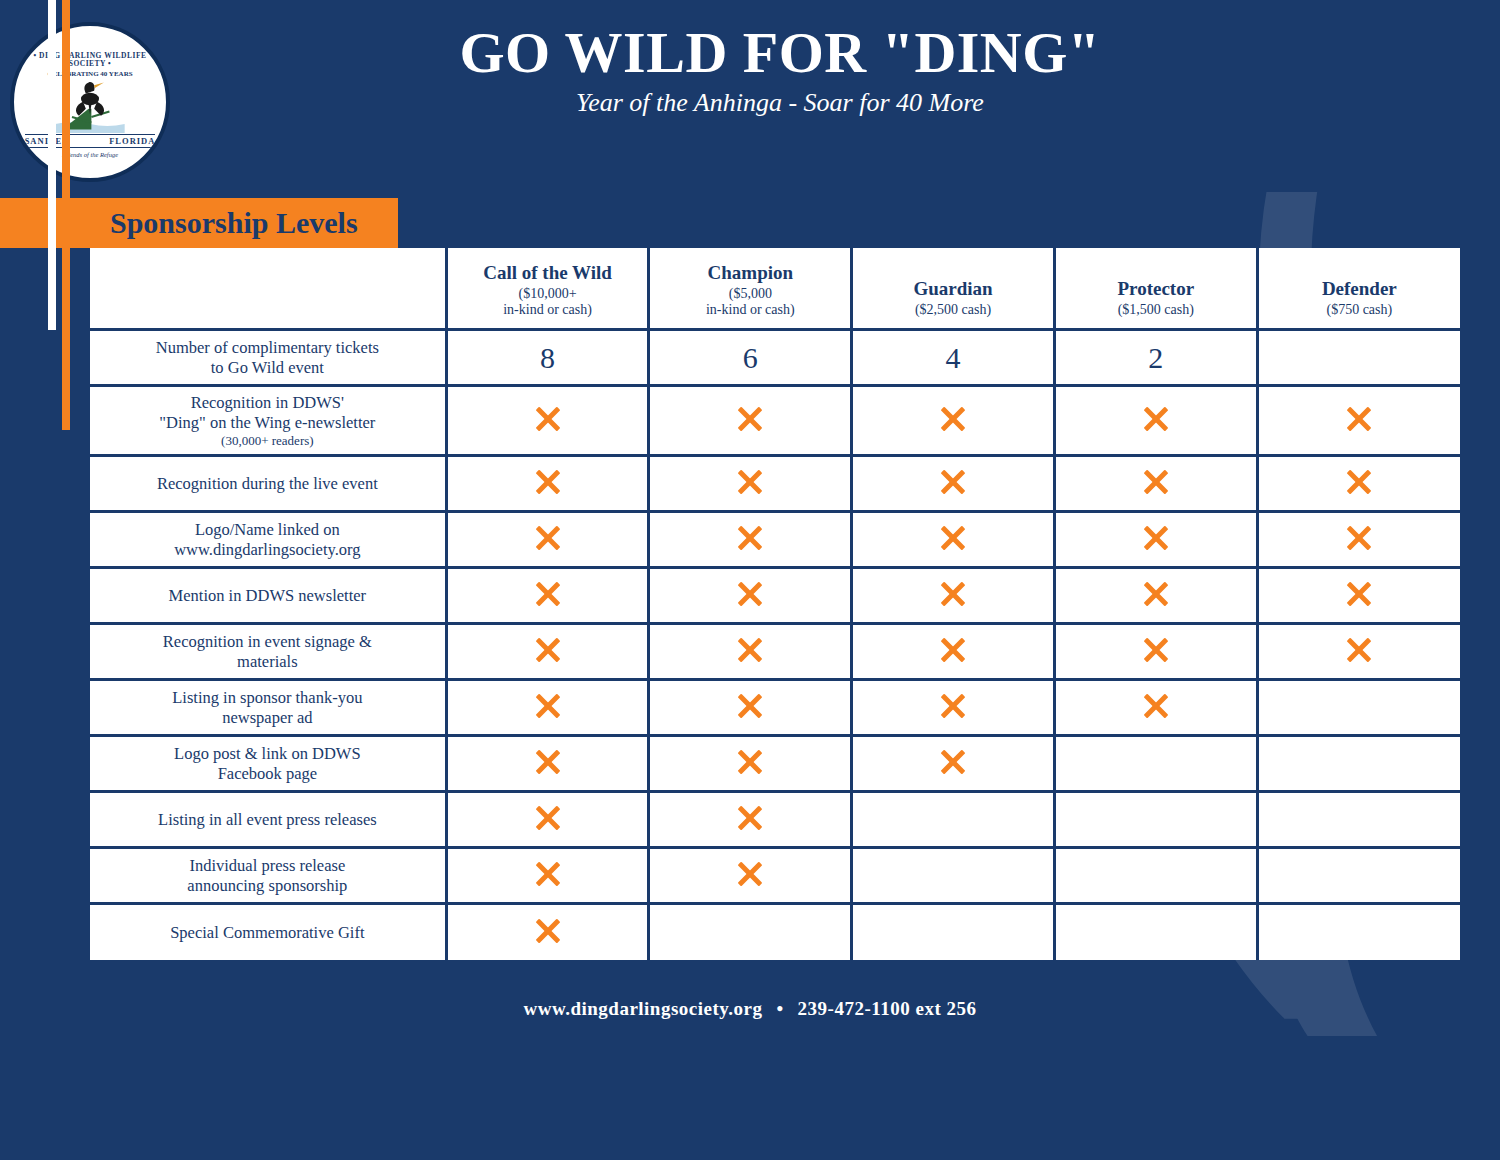• DING DARLING WILDLIFE SOCIETY •
CELEBRATING 40 YEARS
SANIBEL FLORIDA
Friends of the Refuge
GO WILD FOR "DING"
Year of the Anhinga - Soar for 40 More
Sponsorship Levels
| | Call of the Wild ($10,000+ in-kind or cash) | Champion ($5,000 in-kind or cash) | Guardian ($2,500 cash) | Protector ($1,500 cash) | Defender ($750 cash) |
| --- | --- | --- | --- | --- | --- |
| Number of complimentary tickets to Go Wild event | 8 | 6 | 4 | 2 | |
| Recognition in DDWS' "Ding" on the Wing e-newsletter (30,000+ readers) | | | | | |
| Recognition during the live event | | | | | |
| Logo/Name linked on www.dingdarlingsociety.org | | | | | |
| Mention in DDWS newsletter | | | | | |
| Recognition in event signage & materials | | | | | |
| Listing in sponsor thank-you newspaper ad | | | | | |
| Logo post & link on DDWS Facebook page | | | | | |
| Listing in all event press releases | | | | | |
| Individual press release announcing sponsorship | | | | | |
| Special Commemorative Gift | | | | | |
www.dingdarlingsociety.org • 239-472-1100 ext 256